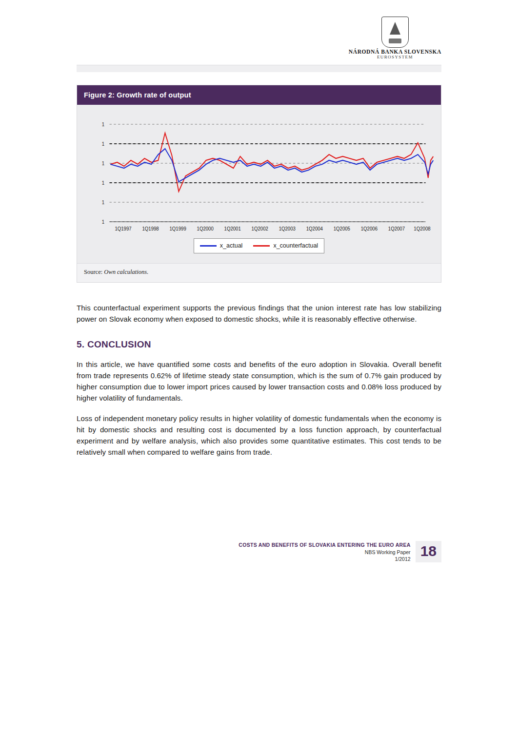NÁRODNÁ BANKA SLOVENSKA
EUROSYSTEM
Figure 2: Growth rate of output
1 1 1 1 1 1 1Q1997 1Q1998 1Q1999 1Q2000 1Q2001 1Q2002 1Q2003 1Q2004 1Q2005 1Q2006 1Q2007 1Q2008
x_actual x_counterfactual
Source: Own calculations.
This counterfactual experiment supports the previous findings that the union interest rate has low stabilizing power on Slovak economy when exposed to domestic shocks, while it is reasonably effective otherwise.
5. CONCLUSION
In this article, we have quantified some costs and benefits of the euro adoption in Slovakia. Overall benefit from trade represents 0.62% of lifetime steady state consumption, which is the sum of 0.7% gain produced by higher consumption due to lower import prices caused by lower transaction costs and 0.08% loss produced by higher volatility of fundamentals.
Loss of independent monetary policy results in higher volatility of domestic fundamentals when the economy is hit by domestic shocks and resulting cost is documented by a loss function approach, by counterfactual experiment and by welfare analysis, which also provides some quantitative estimates. This cost tends to be relatively small when compared to welfare gains from trade.
COSTS AND BENEFITS OF SLOVAKIA ENTERING THE EURO AREA
NBS Working Paper
1/2012
18